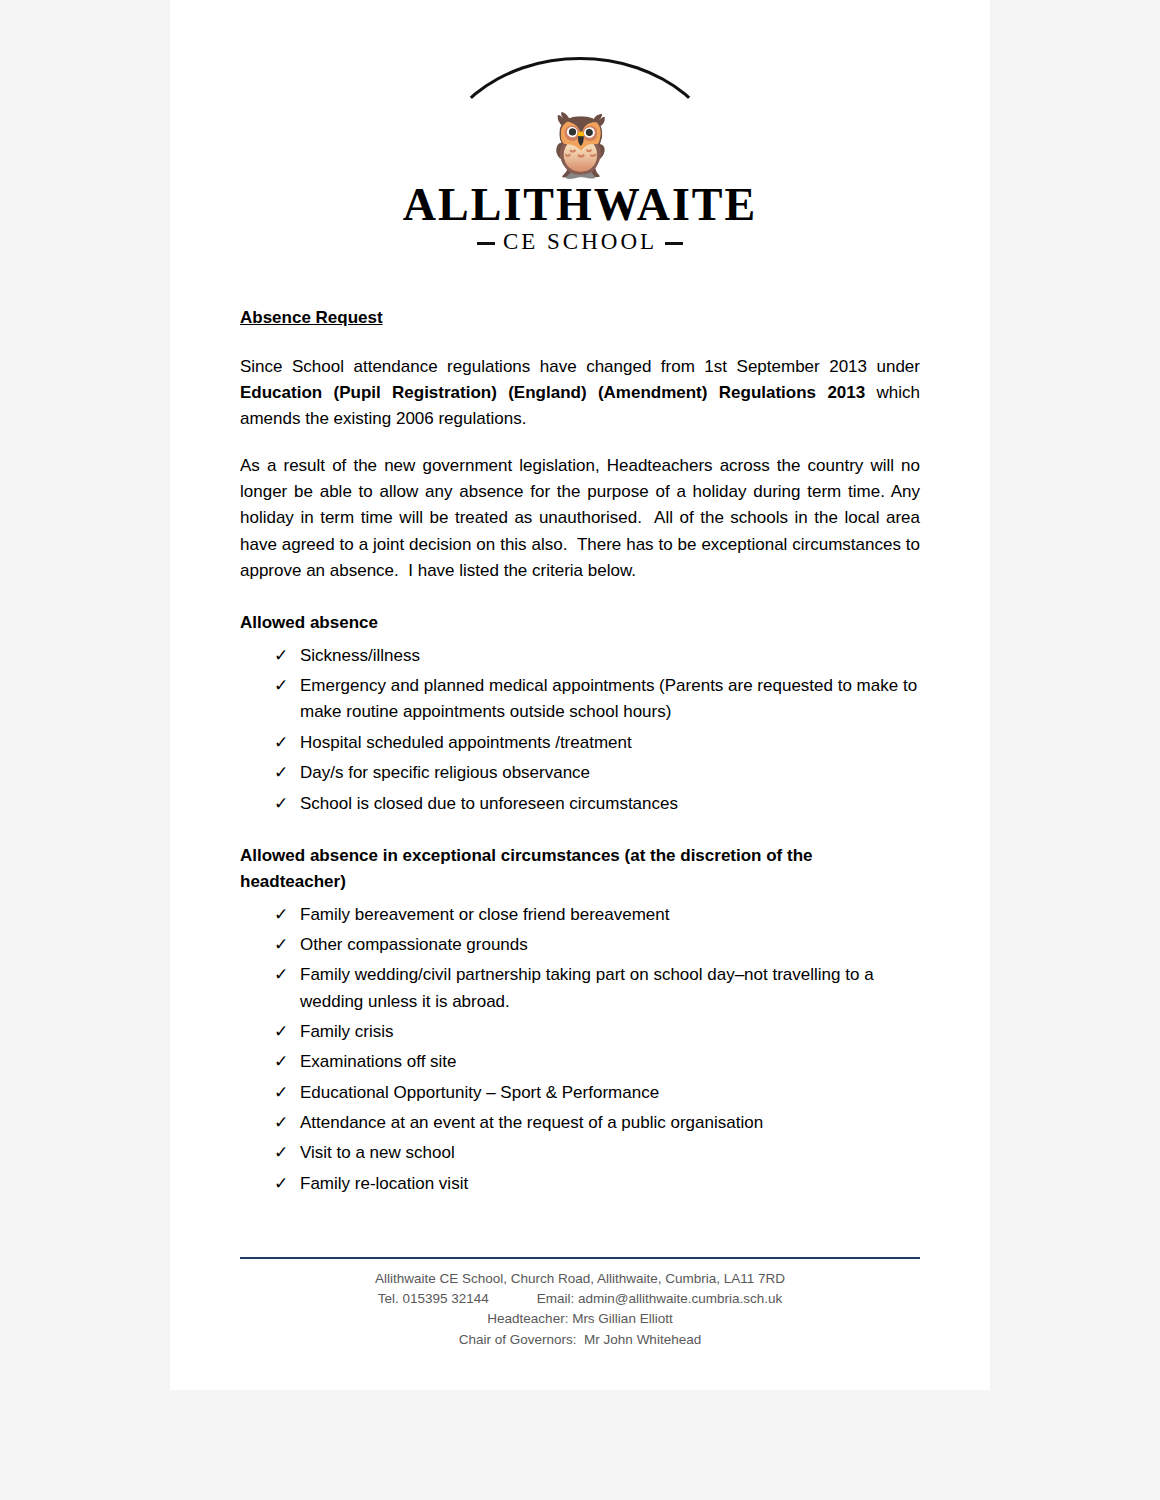🦉
ALLITHWAITE
CE SCHOOL
Absence Request
Since School attendance regulations have changed from 1st September 2013 under Education (Pupil Registration) (England) (Amendment) Regulations 2013 which amends the existing 2006 regulations.
As a result of the new government legislation, Headteachers across the country will no longer be able to allow any absence for the purpose of a holiday during term time. Any holiday in term time will be treated as unauthorised. All of the schools in the local area have agreed to a joint decision on this also. There has to be exceptional circumstances to approve an absence. I have listed the criteria below.
Allowed absence
Sickness/illness
Emergency and planned medical appointments (Parents are requested to make to make routine appointments outside school hours)
Hospital scheduled appointments /treatment
Day/s for specific religious observance
School is closed due to unforeseen circumstances
Allowed absence in exceptional circumstances (at the discretion of the headteacher)
Family bereavement or close friend bereavement
Other compassionate grounds
Family wedding/civil partnership taking part on school day–not travelling to a wedding unless it is abroad.
Family crisis
Examinations off site
Educational Opportunity – Sport & Performance
Attendance at an event at the request of a public organisation
Visit to a new school
Family re-location visit
Allithwaite CE School, Church Road, Allithwaite, Cumbria, LA11 7RD
Tel. 015395 32144 Email: admin@allithwaite.cumbria.sch.uk
Headteacher: Mrs Gillian Elliott
Chair of Governors: Mr John Whitehead